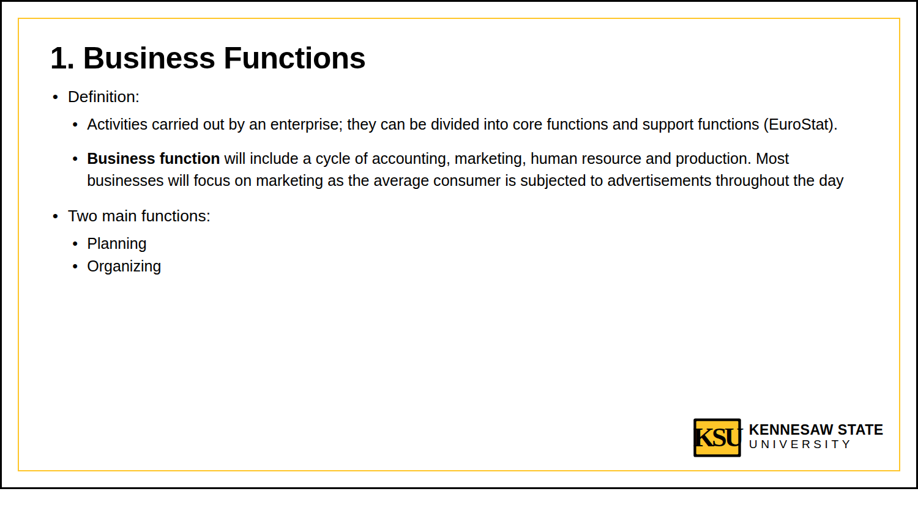1. Business Functions
Definition:
Activities carried out by an enterprise; they can be divided into core functions and support functions (EuroStat).
Business function will include a cycle of accounting, marketing, human resource and production. Most businesses will focus on marketing as the average consumer is subjected to advertisements throughout the day
Two main functions:
Planning
Organizing
KSU
KENNESAW STATE
UNIVERSITY